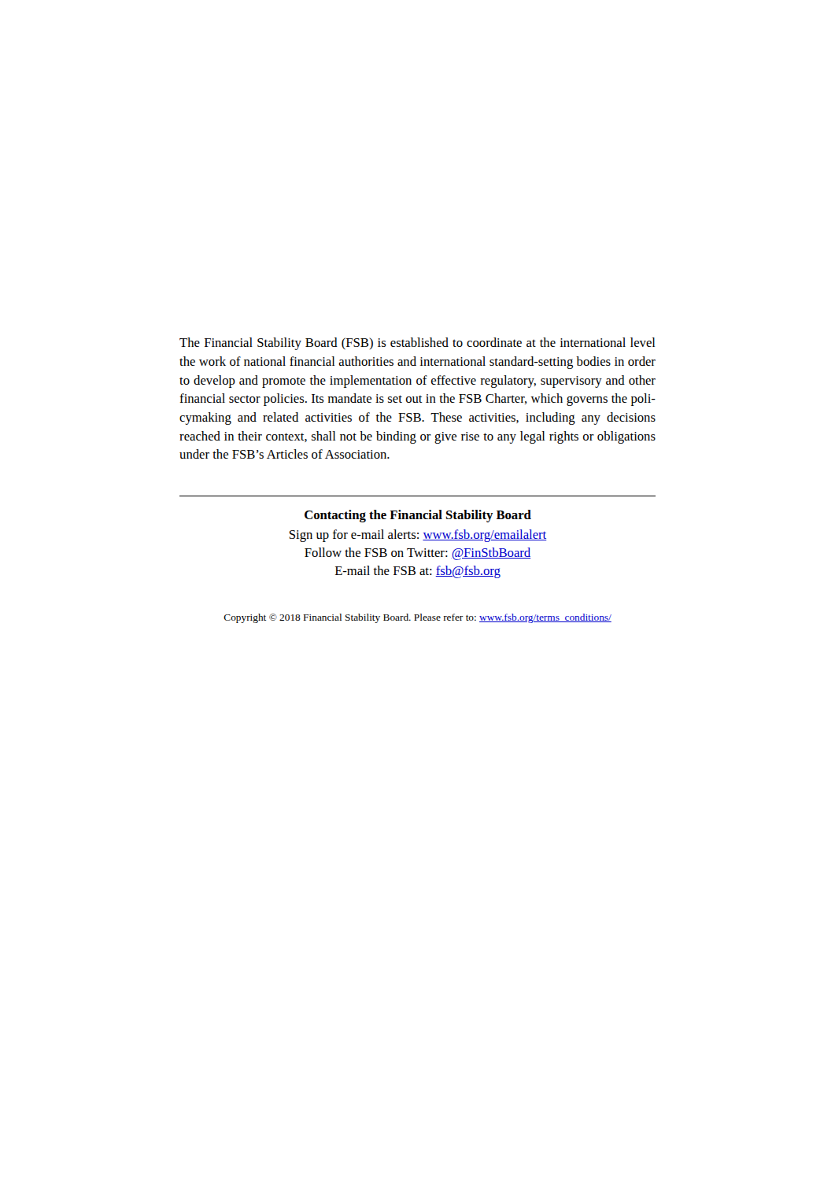The Financial Stability Board (FSB) is established to coordinate at the international level the work of national financial authorities and international standard-setting bodies in order to develop and promote the implementation of effective regulatory, supervisory and other financial sector policies. Its mandate is set out in the FSB Charter, which governs the policymaking and related activities of the FSB. These activities, including any decisions reached in their context, shall not be binding or give rise to any legal rights or obligations under the FSB’s Articles of Association.
Contacting the Financial Stability Board
Sign up for e-mail alerts: www.fsb.org/emailalert
Follow the FSB on Twitter: @FinStbBoard
E-mail the FSB at: fsb@fsb.org
Copyright © 2018 Financial Stability Board. Please refer to: www.fsb.org/terms_conditions/